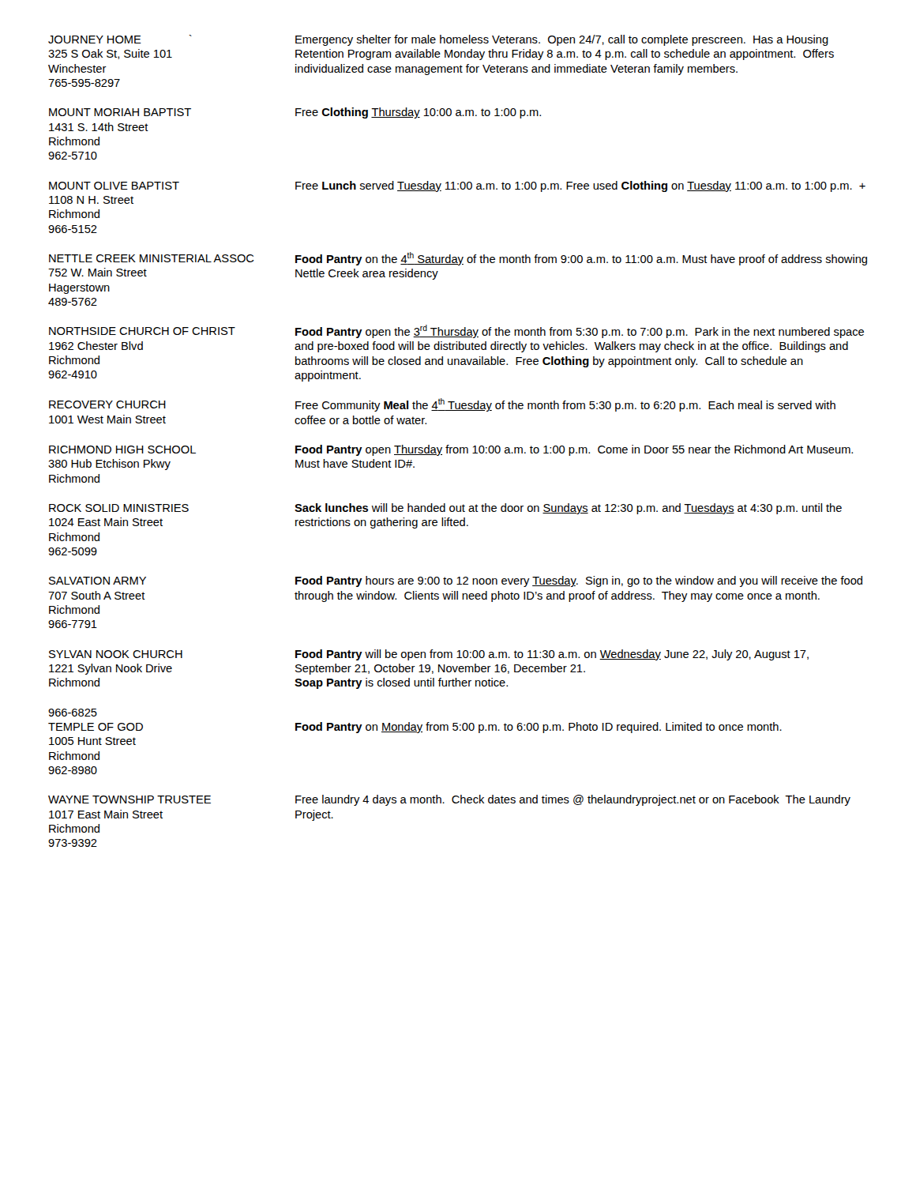| Journey Home ` 325 S Oak St, Suite 101 Winchester 765-595-8297 | Emergency shelter for male homeless Veterans. Open 24/7, call to complete prescreen. Has a Housing Retention Program available Monday thru Friday 8 a.m. to 4 p.m. call to schedule an appointment. Offers individualized case management for Veterans and immediate Veteran family members. |
| Mount Moriah Baptist 1431 S. 14th Street Richmond 962-5710 | Free Clothing Thursday 10:00 a.m. to 1:00 p.m. |
| Mount Olive Baptist 1108 N H. Street Richmond 966-5152 | Free Lunch served Tuesday 11:00 a.m. to 1:00 p.m. Free used Clothing on Tuesday 11:00 a.m. to 1:00 p.m. + |
| Nettle Creek Ministerial Assoc 752 W. Main Street Hagerstown 489-5762 | Food Pantry on the 4 th Saturday of the month from 9:00 a.m. to 11:00 a.m. Must have proof of address showing Nettle Creek area residency |
| Northside Church of Christ 1962 Chester Blvd Richmond 962-4910 | Food Pantry open the 3 rd Thursday of the month from 5:30 p.m. to 7:00 p.m. Park in the next numbered space and pre-boxed food will be distributed directly to vehicles. Walkers may check in at the office. Buildings and bathrooms will be closed and unavailable. Free Clothing by appointment only. Call to schedule an appointment. |
| Recovery Church 1001 West Main Street | Free Community Meal the 4 th Tuesday of the month from 5:30 p.m. to 6:20 p.m. Each meal is served with coffee or a bottle of water. |
| Richmond High School 380 Hub Etchison Pkwy Richmond | Food Pantry open Thursday from 10:00 a.m. to 1:00 p.m. Come in Door 55 near the Richmond Art Museum. Must have Student ID#. |
| Rock Solid Ministries 1024 East Main Street Richmond 962-5099 | Sack lunches will be handed out at the door on Sundays at 12:30 p.m. and Tuesdays at 4:30 p.m. until the restrictions on gathering are lifted. |
| Salvation Army 707 South A Street Richmond 966-7791 | Food Pantry hours are 9:00 to 12 noon every Tuesday . Sign in, go to the window and you will receive the food through the window. Clients will need photo ID’s and proof of address. They may come once a month. |
| Sylvan Nook Church 1221 Sylvan Nook Drive Richmond | Food Pantry will be open from 10:00 a.m. to 11:30 a.m. on Wednesday June 22, July 20, August 17, September 21, October 19, November 16, December 21. Soap Pantry is closed until further notice. |
| 966-6825 Temple of God 1005 Hunt Street Richmond 962-8980 | Food Pantry on Monday from 5:00 p.m. to 6:00 p.m. Photo ID required. Limited to once month. |
| Wayne Township Trustee 1017 East Main Street Richmond 973-9392 | Free laundry 4 days a month. Check dates and times @ thelaundryproject.net or on Facebook The Laundry Project. |